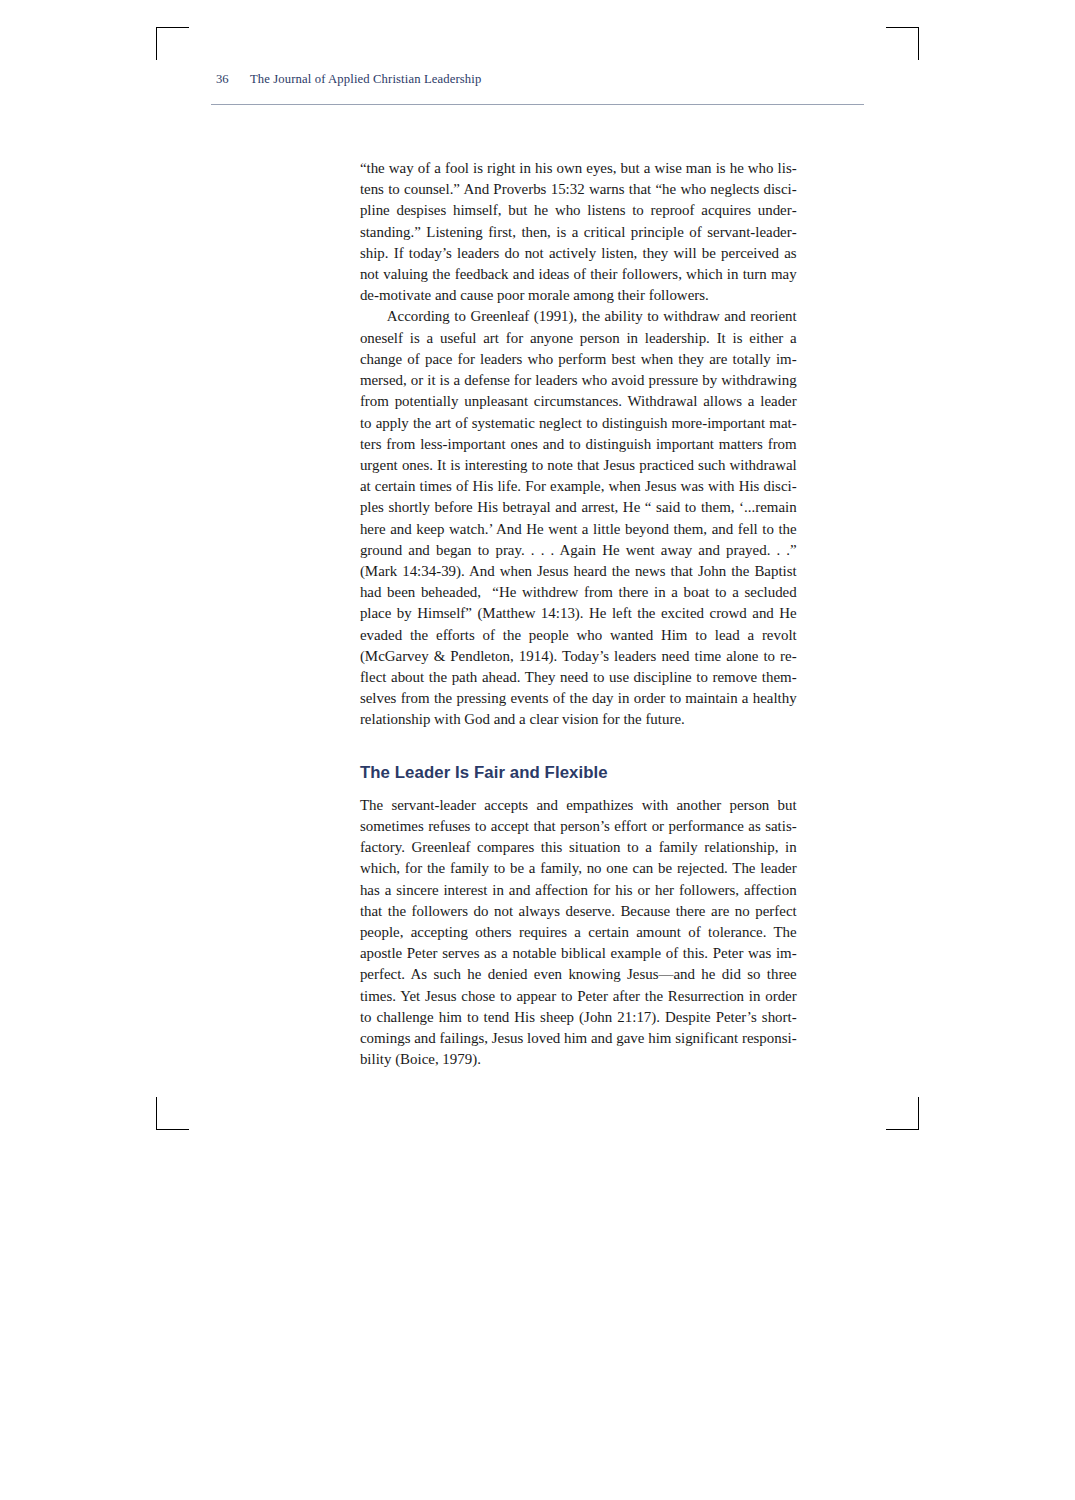36 The Journal of Applied Christian Leadership
“the way of a fool is right in his own eyes, but a wise man is he who listens to counsel.” And Proverbs 15:32 warns that “he who neglects discipline despises himself, but he who listens to reproof acquires understanding.” Listening first, then, is a critical principle of servant-leadership. If today’s leaders do not actively listen, they will be perceived as not valuing the feedback and ideas of their followers, which in turn may de-motivate and cause poor morale among their followers.
According to Greenleaf (1991), the ability to withdraw and reorient oneself is a useful art for anyone person in leadership. It is either a change of pace for leaders who perform best when they are totally immersed, or it is a defense for leaders who avoid pressure by withdrawing from potentially unpleasant circumstances. Withdrawal allows a leader to apply the art of systematic neglect to distinguish more-important matters from less-important ones and to distinguish important matters from urgent ones. It is interesting to note that Jesus practiced such withdrawal at certain times of His life. For example, when Jesus was with His disciples shortly before His betrayal and arrest, He “ said to them, ‘...remain here and keep watch.’ And He went a little beyond them, and fell to the ground and began to pray. . . . Again He went away and prayed. . .” (Mark 14:34-39). And when Jesus heard the news that John the Baptist had been beheaded, “He withdrew from there in a boat to a secluded place by Himself” (Matthew 14:13). He left the excited crowd and He evaded the efforts of the people who wanted Him to lead a revolt (McGarvey & Pendleton, 1914). Today’s leaders need time alone to reflect about the path ahead. They need to use discipline to remove themselves from the pressing events of the day in order to maintain a healthy relationship with God and a clear vision for the future.
The Leader Is Fair and Flexible
The servant-leader accepts and empathizes with another person but sometimes refuses to accept that person’s effort or performance as satisfactory. Greenleaf compares this situation to a family relationship, in which, for the family to be a family, no one can be rejected. The leader has a sincere interest in and affection for his or her followers, affection that the followers do not always deserve. Because there are no perfect people, accepting others requires a certain amount of tolerance. The apostle Peter serves as a notable biblical example of this. Peter was imperfect. As such he denied even knowing Jesus—and he did so three times. Yet Jesus chose to appear to Peter after the Resurrection in order to challenge him to tend His sheep (John 21:17). Despite Peter’s shortcomings and failings, Jesus loved him and gave him significant responsibility (Boice, 1979).